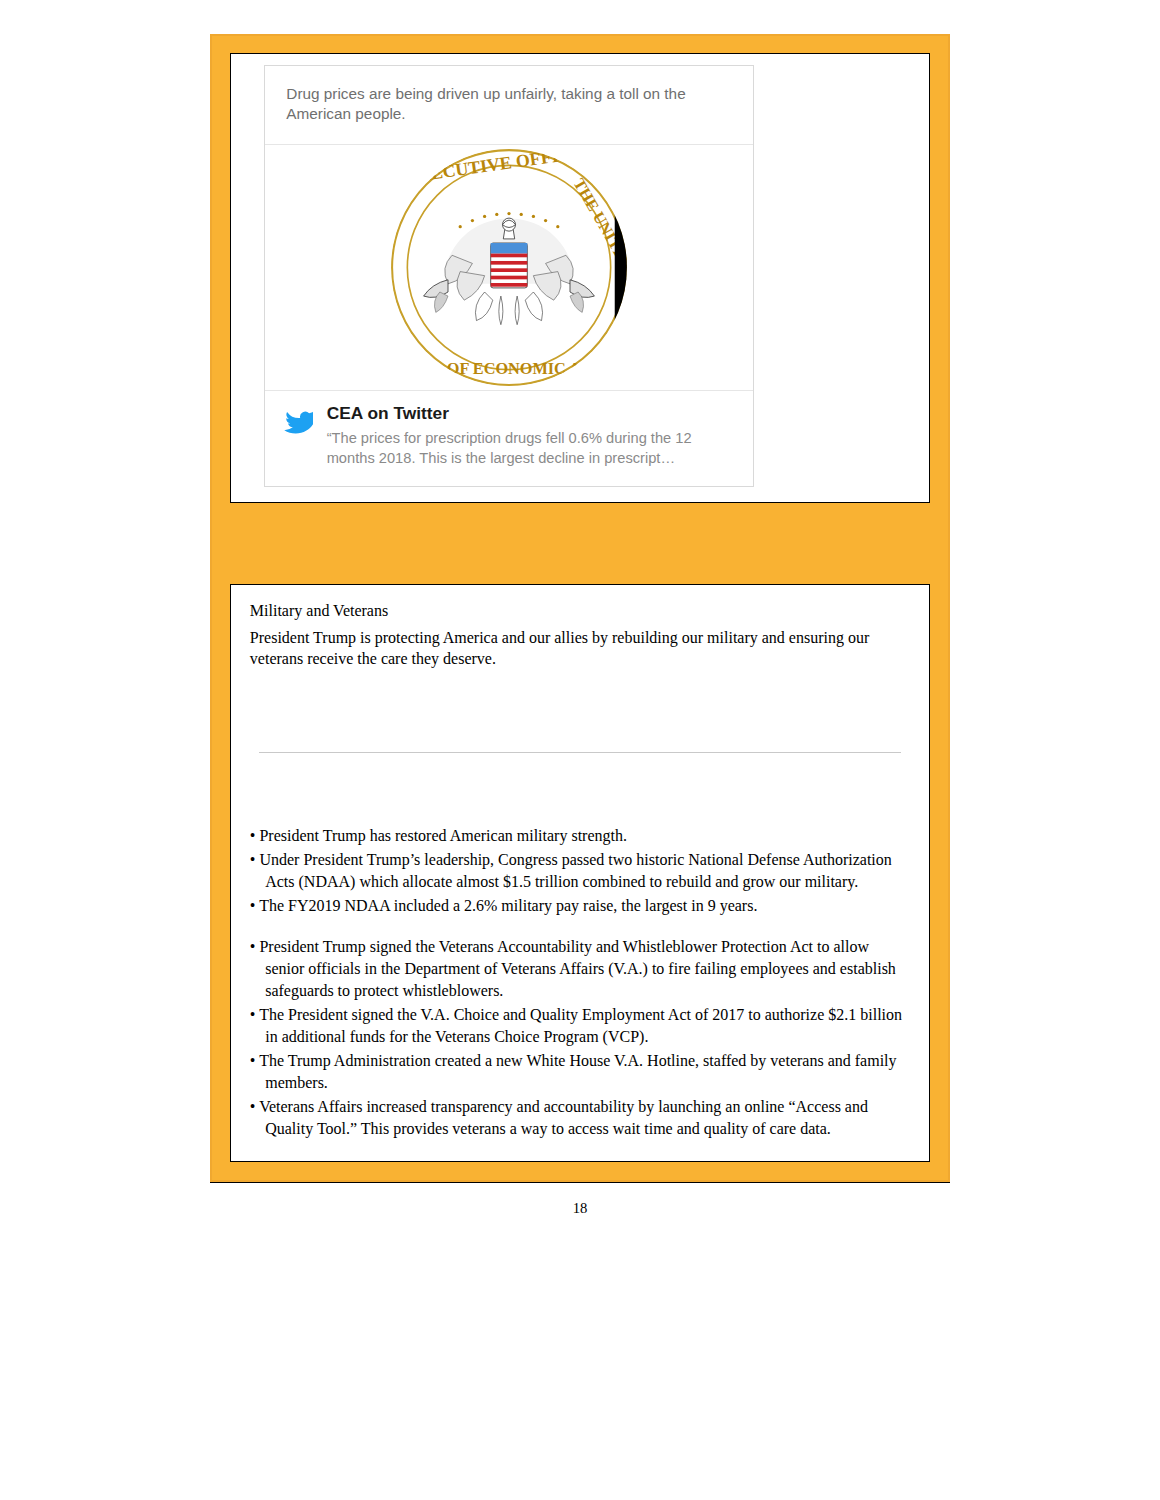Drug prices are being driven up unfairly, taking a toll on the American people.
CEA on Twitter
“The prices for prescription drugs fell 0.6% during the 12 months 2018. This is the largest decline in prescript…
Military and Veterans
President Trump is protecting America and our allies by rebuilding our military and ensuring our veterans receive the care they deserve.
• President Trump has restored American military strength.
• Under President Trump’s leadership, Congress passed two historic National Defense Authorization Acts (NDAA) which allocate almost $1.5 trillion combined to rebuild and grow our military.
• The FY2019 NDAA included a 2.6% military pay raise, the largest in 9 years.
• President Trump signed the Veterans Accountability and Whistleblower Protection Act to allow senior officials in the Department of Veterans Affairs (V.A.) to fire failing employees and establish safeguards to protect whistleblowers.
• The President signed the V.A. Choice and Quality Employment Act of 2017 to authorize $2.1 billion in additional funds for the Veterans Choice Program (VCP).
• The Trump Administration created a new White House V.A. Hotline, staffed by veterans and family members.
• Veterans Affairs increased transparency and accountability by launching an online “Access and Quality Tool.” This provides veterans a way to access wait time and quality of care data.
18